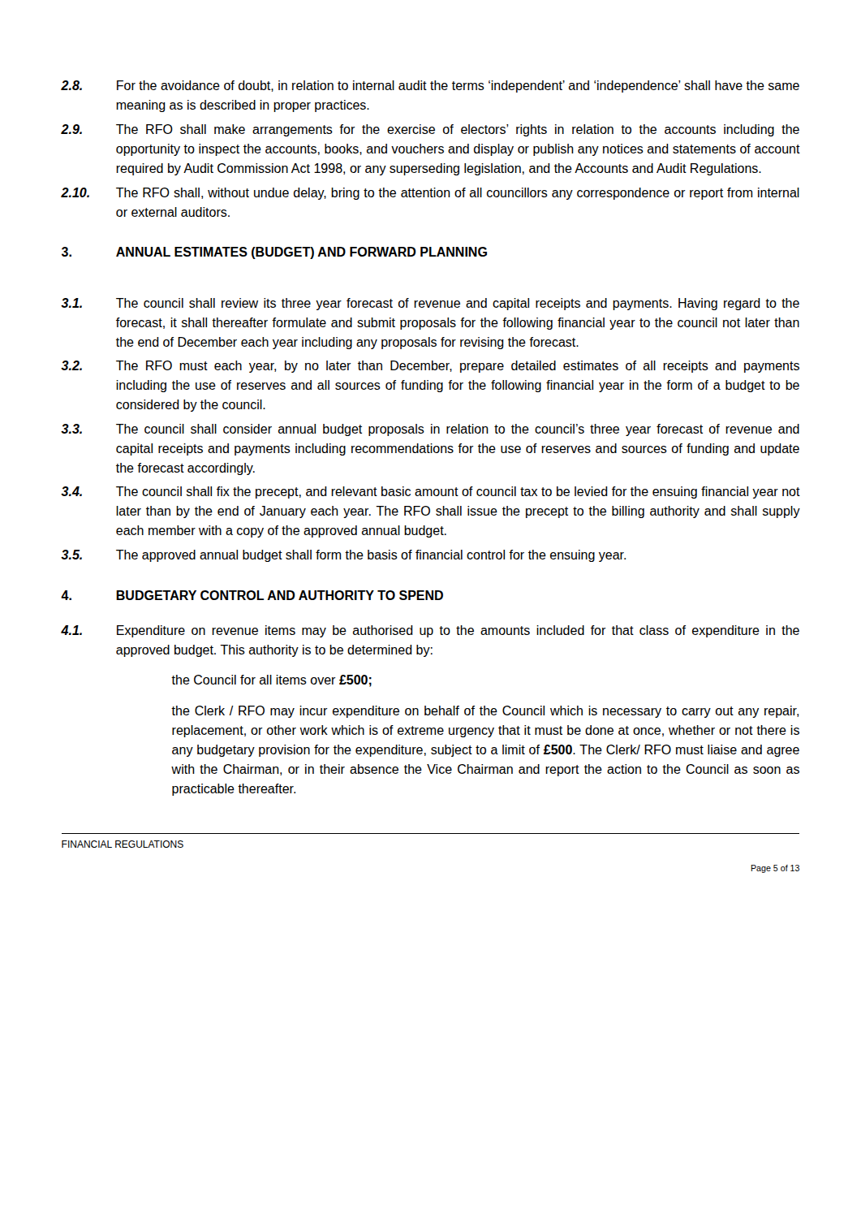2.8.
For the avoidance of doubt, in relation to internal audit the terms ‘independent’ and ‘independence’ shall have the same meaning as is described in proper practices.
2.9.
The RFO shall make arrangements for the exercise of electors’ rights in relation to the accounts including the opportunity to inspect the accounts, books, and vouchers and display or publish any notices and statements of account required by Audit Commission Act 1998, or any superseding legislation, and the Accounts and Audit Regulations.
2.10.
The RFO shall, without undue delay, bring to the attention of all councillors any correspondence or report from internal or external auditors.
3.
ANNUAL ESTIMATES (BUDGET) AND FORWARD PLANNING
3.1.
The council shall review its three year forecast of revenue and capital receipts and payments. Having regard to the forecast, it shall thereafter formulate and submit proposals for the following financial year to the council not later than the end of December each year including any proposals for revising the forecast.
3.2.
The RFO must each year, by no later than December, prepare detailed estimates of all receipts and payments including the use of reserves and all sources of funding for the following financial year in the form of a budget to be considered by the council.
3.3.
The council shall consider annual budget proposals in relation to the council’s three year forecast of revenue and capital receipts and payments including recommendations for the use of reserves and sources of funding and update the forecast accordingly.
3.4.
The council shall fix the precept, and relevant basic amount of council tax to be levied for the ensuing financial year not later than by the end of January each year. The RFO shall issue the precept to the billing authority and shall supply each member with a copy of the approved annual budget.
3.5.
The approved annual budget shall form the basis of financial control for the ensuing year.
4.
BUDGETARY CONTROL AND AUTHORITY TO SPEND
4.1.
Expenditure on revenue items may be authorised up to the amounts included for that class of expenditure in the approved budget. This authority is to be determined by:
the Council for all items over £500;
the Clerk / RFO may incur expenditure on behalf of the Council which is necessary to carry out any repair, replacement, or other work which is of extreme urgency that it must be done at once, whether or not there is any budgetary provision for the expenditure, subject to a limit of £500. The Clerk/ RFO must liaise and agree with the Chairman, or in their absence the Vice Chairman and report the action to the Council as soon as practicable thereafter.
FINANCIAL REGULATIONS
Page 5 of 13